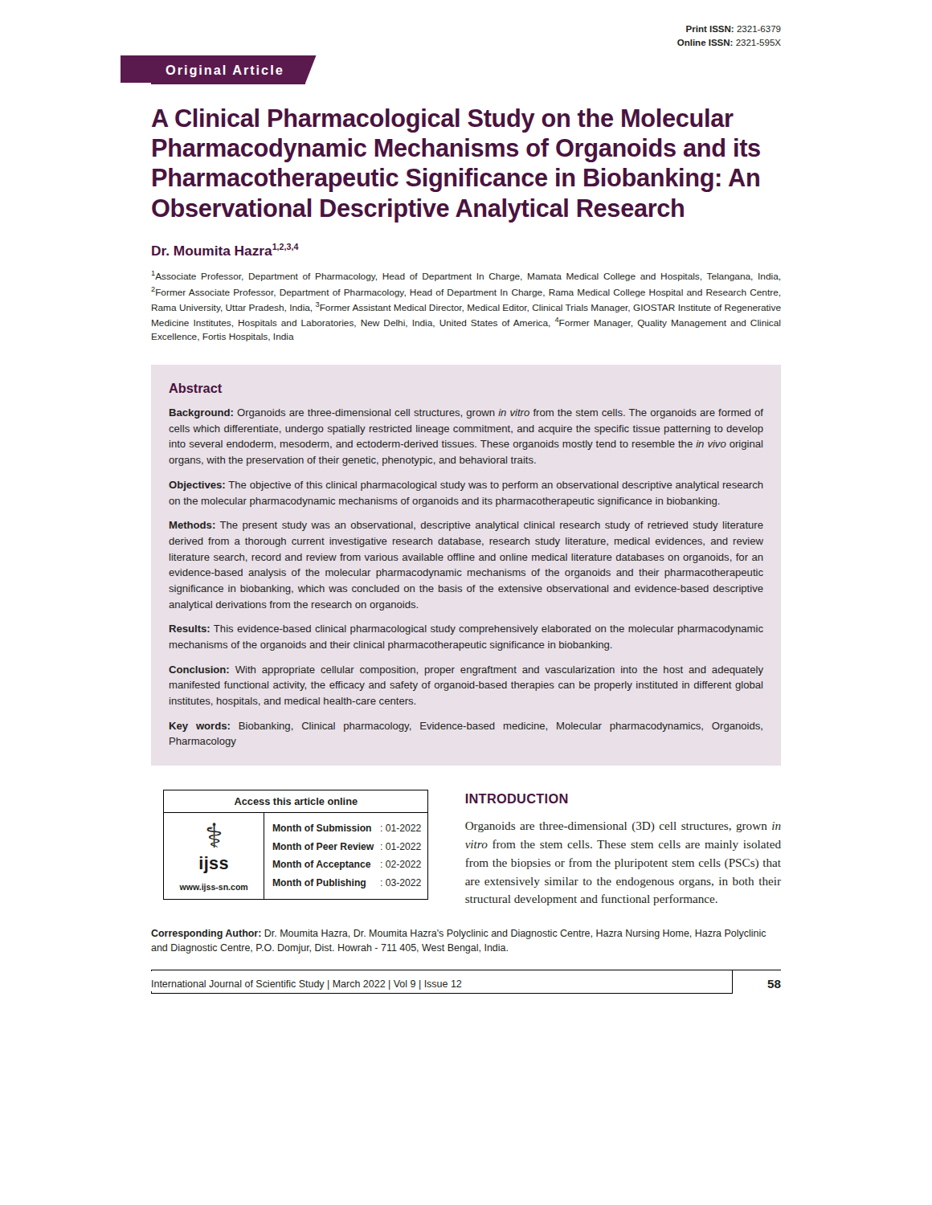Print ISSN: 2321-6379
Online ISSN: 2321-595X
Original Article
A Clinical Pharmacological Study on the Molecular Pharmacodynamic Mechanisms of Organoids and its Pharmacotherapeutic Significance in Biobanking: An Observational Descriptive Analytical Research
Dr. Moumita Hazra1,2,3,4
1Associate Professor, Department of Pharmacology, Head of Department In Charge, Mamata Medical College and Hospitals, Telangana, India, 2Former Associate Professor, Department of Pharmacology, Head of Department In Charge, Rama Medical College Hospital and Research Centre, Rama University, Uttar Pradesh, India, 3Former Assistant Medical Director, Medical Editor, Clinical Trials Manager, GIOSTAR Institute of Regenerative Medicine Institutes, Hospitals and Laboratories, New Delhi, India, United States of America, 4Former Manager, Quality Management and Clinical Excellence, Fortis Hospitals, India
Abstract
Background: Organoids are three-dimensional cell structures, grown in vitro from the stem cells. The organoids are formed of cells which differentiate, undergo spatially restricted lineage commitment, and acquire the specific tissue patterning to develop into several endoderm, mesoderm, and ectoderm-derived tissues. These organoids mostly tend to resemble the in vivo original organs, with the preservation of their genetic, phenotypic, and behavioral traits.
Objectives: The objective of this clinical pharmacological study was to perform an observational descriptive analytical research on the molecular pharmacodynamic mechanisms of organoids and its pharmacotherapeutic significance in biobanking.
Methods: The present study was an observational, descriptive analytical clinical research study of retrieved study literature derived from a thorough current investigative research database, research study literature, medical evidences, and review literature search, record and review from various available offline and online medical literature databases on organoids, for an evidence-based analysis of the molecular pharmacodynamic mechanisms of the organoids and their pharmacotherapeutic significance in biobanking, which was concluded on the basis of the extensive observational and evidence-based descriptive analytical derivations from the research on organoids.
Results: This evidence-based clinical pharmacological study comprehensively elaborated on the molecular pharmacodynamic mechanisms of the organoids and their clinical pharmacotherapeutic significance in biobanking.
Conclusion: With appropriate cellular composition, proper engraftment and vascularization into the host and adequately manifested functional activity, the efficacy and safety of organoid-based therapies can be properly instituted in different global institutes, hospitals, and medical health-care centers.
Key words: Biobanking, Clinical pharmacology, Evidence-based medicine, Molecular pharmacodynamics, Organoids, Pharmacology
Access this article online
⚕ ijss www.ijss-sn.com
Month of Submission: 01-2022
Month of Peer Review: 01-2022
Month of Acceptance: 02-2022
Month of Publishing: 03-2022
INTRODUCTION
Organoids are three-dimensional (3D) cell structures, grown in vitro from the stem cells. These stem cells are mainly isolated from the biopsies or from the pluripotent stem cells (PSCs) that are extensively similar to the endogenous organs, in both their structural development and functional performance.
Corresponding Author: Dr. Moumita Hazra, Dr. Moumita Hazra's Polyclinic and Diagnostic Centre, Hazra Nursing Home, Hazra Polyclinic and Diagnostic Centre, P.O. Domjur, Dist. Howrah - 711 405, West Bengal, India.
International Journal of Scientific Study | March 2022 | Vol 9 | Issue 12
58